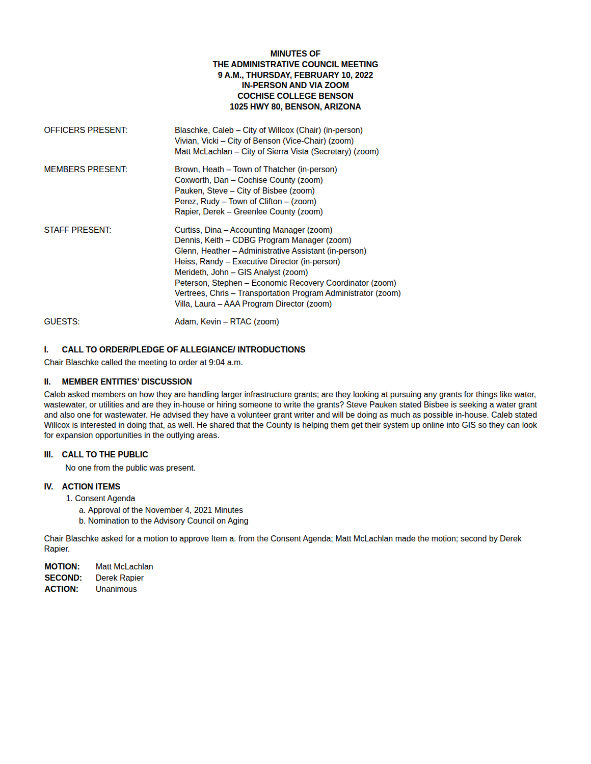MINUTES OF
THE ADMINISTRATIVE COUNCIL MEETING
9 A.M., THURSDAY, FEBRUARY 10, 2022
IN-PERSON AND VIA ZOOM
COCHISE COLLEGE BENSON
1025 HWY 80, BENSON, ARIZONA
| OFFICERS PRESENT: | Blaschke, Caleb – City of Willcox (Chair) (in-person) Vivian, Vicki – City of Benson (Vice-Chair) (zoom) Matt McLachlan – City of Sierra Vista (Secretary) (zoom) |
| MEMBERS PRESENT: | Brown, Heath – Town of Thatcher (in-person) Coxworth, Dan – Cochise County (zoom) Pauken, Steve – City of Bisbee (zoom) Perez, Rudy – Town of Clifton – (zoom) Rapier, Derek – Greenlee County (zoom) |
| STAFF PRESENT: | Curtiss, Dina – Accounting Manager (zoom) Dennis, Keith – CDBG Program Manager (zoom) Glenn, Heather – Administrative Assistant (in-person) Heiss, Randy – Executive Director (in-person) Merideth, John – GIS Analyst (zoom) Peterson, Stephen – Economic Recovery Coordinator (zoom) Vertrees, Chris – Transportation Program Administrator (zoom) Villa, Laura – AAA Program Director (zoom) |
| GUESTS: | Adam, Kevin – RTAC (zoom) |
I. CALL TO ORDER/PLEDGE OF ALLEGIANCE/ INTRODUCTIONS
Chair Blaschke called the meeting to order at 9:04 a.m.
II. MEMBER ENTITIES’ DISCUSSION
Caleb asked members on how they are handling larger infrastructure grants; are they looking at pursuing any grants for things like water, wastewater, or utilities and are they in-house or hiring someone to write the grants? Steve Pauken stated Bisbee is seeking a water grant and also one for wastewater. He advised they have a volunteer grant writer and will be doing as much as possible in-house. Caleb stated Willcox is interested in doing that, as well. He shared that the County is helping them get their system up online into GIS so they can look for expansion opportunities in the outlying areas.
III. CALL TO THE PUBLIC
No one from the public was present.
IV. ACTION ITEMS
Consent Agenda
Approval of the November 4, 2021 Minutes
Nomination to the Advisory Council on Aging
Chair Blaschke asked for a motion to approve Item a. from the Consent Agenda; Matt McLachlan made the motion; second by Derek Rapier.
| MOTION: | Matt McLachlan |
| SECOND: | Derek Rapier |
| ACTION: | Unanimous |